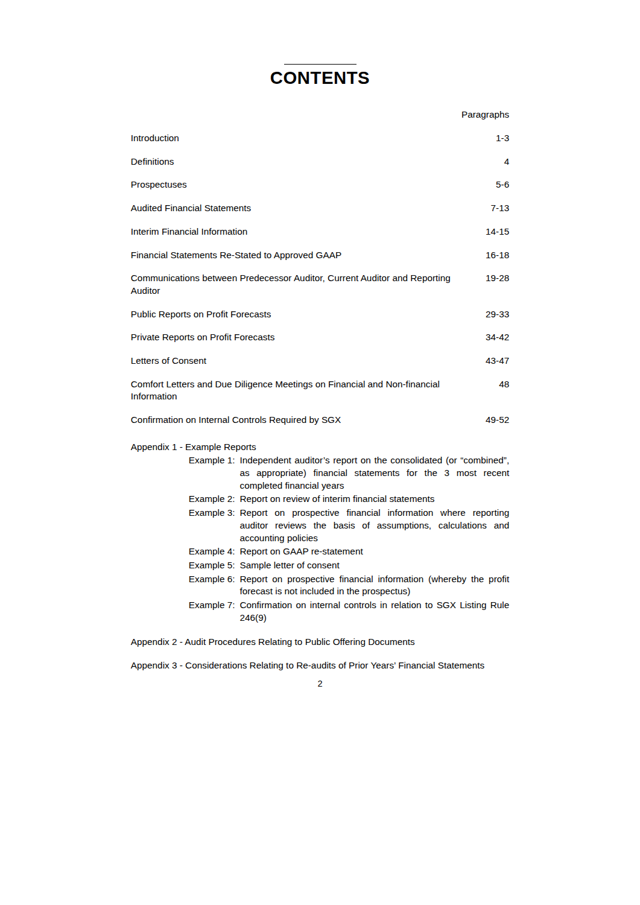CONTENTS
Paragraphs
| Introduction | 1-3 |
| Definitions | 4 |
| Prospectuses | 5-6 |
| Audited Financial Statements | 7-13 |
| Interim Financial Information | 14-15 |
| Financial Statements Re-Stated to Approved GAAP | 16-18 |
| Communications between Predecessor Auditor, Current Auditor and Reporting Auditor | 19-28 |
| Public Reports on Profit Forecasts | 29-33 |
| Private Reports on Profit Forecasts | 34-42 |
| Letters of Consent | 43-47 |
| Comfort Letters and Due Diligence Meetings on Financial and Non-financial Information | 48 |
| Confirmation on Internal Controls Required by SGX | 49-52 |
Appendix 1 - Example Reports
| Example 1: | Independent auditor’s report on the consolidated (or “combined”, as appropriate) financial statements for the 3 most recent completed financial years |
| Example 2: | Report on review of interim financial statements |
| Example 3: | Report on prospective financial information where reporting auditor reviews the basis of assumptions, calculations and accounting policies |
| Example 4: | Report on GAAP re-statement |
| Example 5: | Sample letter of consent |
| Example 6: | Report on prospective financial information (whereby the profit forecast is not included in the prospectus) |
| Example 7: | Confirmation on internal controls in relation to SGX Listing Rule 246(9) |
Appendix 2 - Audit Procedures Relating to Public Offering Documents
Appendix 3 - Considerations Relating to Re-audits of Prior Years’ Financial Statements
2